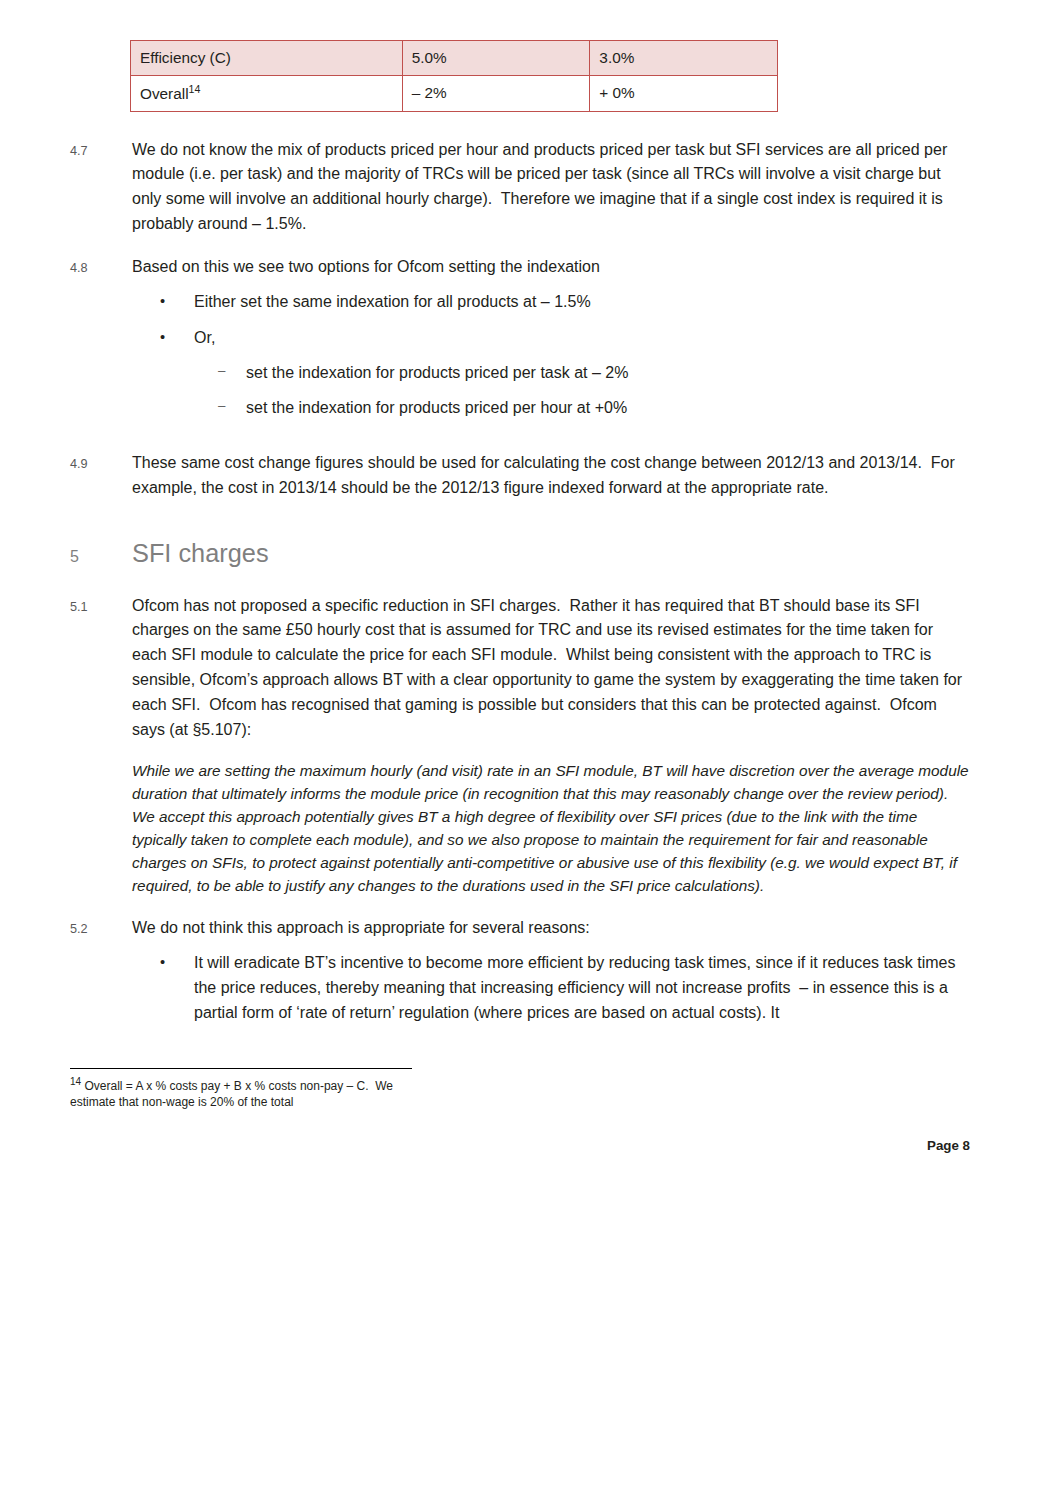| Efficiency (C) | 5.0% | 3.0% |
| Overall 14 | – 2% | + 0% |
4.7
We do not know the mix of products priced per hour and products priced per task but SFI services are all priced per module (i.e. per task) and the majority of TRCs will be priced per task (since all TRCs will involve a visit charge but only some will involve an additional hourly charge). Therefore we imagine that if a single cost index is required it is probably around – 1.5%.
4.8
Based on this we see two options for Ofcom setting the indexation
Either set the same indexation for all products at – 1.5%
Or,
set the indexation for products priced per task at – 2%
set the indexation for products priced per hour at +0%
4.9
These same cost change figures should be used for calculating the cost change between 2012/13 and 2013/14. For example, the cost in 2013/14 should be the 2012/13 figure indexed forward at the appropriate rate.
5 SFI charges
5.1
Ofcom has not proposed a specific reduction in SFI charges. Rather it has required that BT should base its SFI charges on the same £50 hourly cost that is assumed for TRC and use its revised estimates for the time taken for each SFI module to calculate the price for each SFI module. Whilst being consistent with the approach to TRC is sensible, Ofcom’s approach allows BT with a clear opportunity to game the system by exaggerating the time taken for each SFI. Ofcom has recognised that gaming is possible but considers that this can be protected against. Ofcom says (at §5.107):
While we are setting the maximum hourly (and visit) rate in an SFI module, BT will have discretion over the average module duration that ultimately informs the module price (in recognition that this may reasonably change over the review period). We accept this approach potentially gives BT a high degree of flexibility over SFI prices (due to the link with the time typically taken to complete each module), and so we also propose to maintain the requirement for fair and reasonable charges on SFIs, to protect against potentially anti-competitive or abusive use of this flexibility (e.g. we would expect BT, if required, to be able to justify any changes to the durations used in the SFI price calculations).
5.2
We do not think this approach is appropriate for several reasons:
It will eradicate BT’s incentive to become more efficient by reducing task times, since if it reduces task times the price reduces, thereby meaning that increasing efficiency will not increase profits – in essence this is a partial form of ‘rate of return’ regulation (where prices are based on actual costs). It
14 Overall = A x % costs pay + B x % costs non-pay – C. We estimate that non-wage is 20% of the total
Page 8